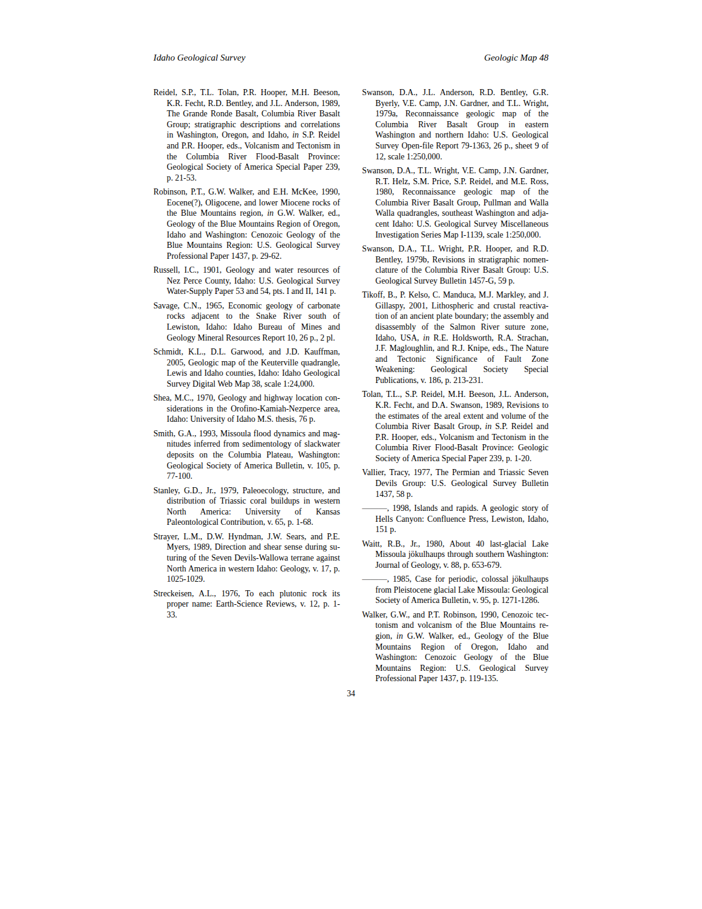Idaho Geological Survey Geologic Map 48
Reidel, S.P., T.L. Tolan, P.R. Hooper, M.H. Beeson, K.R. Fecht, R.D. Bentley, and J.L. Anderson, 1989, The Grande Ronde Basalt, Columbia River Basalt Group; stratigraphic descriptions and correlations in Washington, Oregon, and Idaho, in S.P. Reidel and P.R. Hooper, eds., Volcanism and Tectonism in the Columbia River Flood-Basalt Province: Geological Society of America Special Paper 239, p. 21-53.
Robinson, P.T., G.W. Walker, and E.H. McKee, 1990, Eocene(?), Oligocene, and lower Miocene rocks of the Blue Mountains region, in G.W. Walker, ed., Geology of the Blue Mountains Region of Oregon, Idaho and Washington: Cenozoic Geology of the Blue Mountains Region: U.S. Geological Survey Professional Paper 1437, p. 29-62.
Russell, I.C., 1901, Geology and water resources of Nez Perce County, Idaho: U.S. Geological Survey Water-Supply Paper 53 and 54, pts. I and II, 141 p.
Savage, C.N., 1965, Economic geology of carbonate rocks adjacent to the Snake River south of Lewiston, Idaho: Idaho Bureau of Mines and Geology Mineral Resources Report 10, 26 p., 2 pl.
Schmidt, K.L., D.L. Garwood, and J.D. Kauffman, 2005, Geologic map of the Keuterville quadrangle, Lewis and Idaho counties, Idaho: Idaho Geological Survey Digital Web Map 38, scale 1:24,000.
Shea, M.C., 1970, Geology and highway location considerations in the Orofino-Kamiah-Nezperce area, Idaho: University of Idaho M.S. thesis, 76 p.
Smith, G.A., 1993, Missoula flood dynamics and magnitudes inferred from sedimentology of slackwater deposits on the Columbia Plateau, Washington: Geological Society of America Bulletin, v. 105, p. 77-100.
Stanley, G.D., Jr., 1979, Paleoecology, structure, and distribution of Triassic coral buildups in western North America: University of Kansas Paleontological Contribution, v. 65, p. 1-68.
Strayer, L.M., D.W. Hyndman, J.W. Sears, and P.E. Myers, 1989, Direction and shear sense during suturing of the Seven Devils-Wallowa terrane against North America in western Idaho: Geology, v. 17, p. 1025-1029.
Streckeisen, A.L., 1976, To each plutonic rock its proper name: Earth-Science Reviews, v. 12, p. 1-33.
Swanson, D.A., J.L. Anderson, R.D. Bentley, G.R. Byerly, V.E. Camp, J.N. Gardner, and T.L. Wright, 1979a, Reconnaissance geologic map of the Columbia River Basalt Group in eastern Washington and northern Idaho: U.S. Geological Survey Open-file Report 79-1363, 26 p., sheet 9 of 12, scale 1:250,000.
Swanson, D.A., T.L. Wright, V.E. Camp, J.N. Gardner, R.T. Helz, S.M. Price, S.P. Reidel, and M.E. Ross, 1980, Reconnaissance geologic map of the Columbia River Basalt Group, Pullman and Walla Walla quadrangles, southeast Washington and adjacent Idaho: U.S. Geological Survey Miscellaneous Investigation Series Map I-1139, scale 1:250,000.
Swanson, D.A., T.L. Wright, P.R. Hooper, and R.D. Bentley, 1979b, Revisions in stratigraphic nomenclature of the Columbia River Basalt Group: U.S. Geological Survey Bulletin 1457-G, 59 p.
Tikoff, B., P. Kelso, C. Manduca, M.J. Markley, and J. Gillaspy, 2001, Lithospheric and crustal reactivation of an ancient plate boundary; the assembly and disassembly of the Salmon River suture zone, Idaho, USA, in R.E. Holdsworth, R.A. Strachan, J.F. Magloughlin, and R.J. Knipe, eds., The Nature and Tectonic Significance of Fault Zone Weakening: Geological Society Special Publications, v. 186, p. 213-231.
Tolan, T.L., S.P. Reidel, M.H. Beeson, J.L. Anderson, K.R. Fecht, and D.A. Swanson, 1989, Revisions to the estimates of the areal extent and volume of the Columbia River Basalt Group, in S.P. Reidel and P.R. Hooper, eds., Volcanism and Tectonism in the Columbia River Flood-Basalt Province: Geologic Society of America Special Paper 239, p. 1-20.
Vallier, Tracy, 1977, The Permian and Triassic Seven Devils Group: U.S. Geological Survey Bulletin 1437, 58 p.
———, 1998, Islands and rapids. A geologic story of Hells Canyon: Confluence Press, Lewiston, Idaho, 151 p.
Waitt, R.B., Jr., 1980, About 40 last-glacial Lake Missoula jökulhaups through southern Washington: Journal of Geology, v. 88, p. 653-679.
———, 1985, Case for periodic, colossal jökulhaups from Pleistocene glacial Lake Missoula: Geological Society of America Bulletin, v. 95, p. 1271-1286.
Walker, G.W., and P.T. Robinson, 1990, Cenozoic tectonism and volcanism of the Blue Mountains region, in G.W. Walker, ed., Geology of the Blue Mountains Region of Oregon, Idaho and Washington: Cenozoic Geology of the Blue Mountains Region: U.S. Geological Survey Professional Paper 1437, p. 119-135.
34